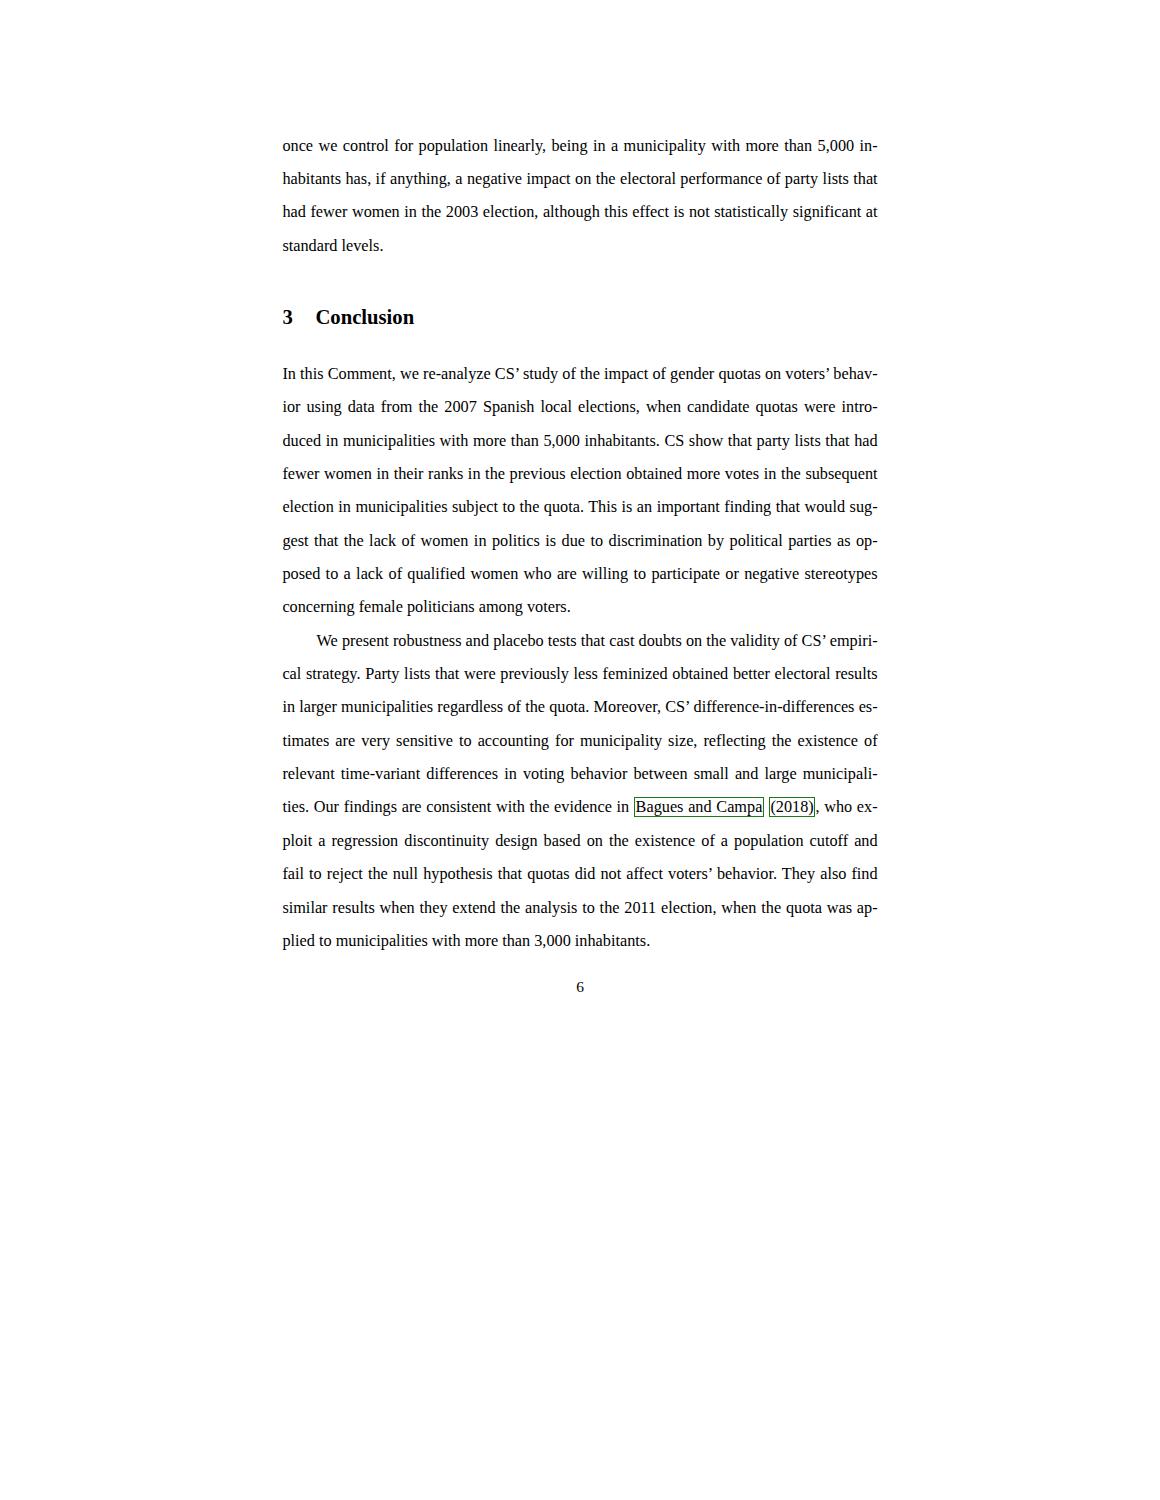once we control for population linearly, being in a municipality with more than 5,000 inhabitants has, if anything, a negative impact on the electoral performance of party lists that had fewer women in the 2003 election, although this effect is not statistically significant at standard levels.
3 Conclusion
In this Comment, we re-analyze CS’ study of the impact of gender quotas on voters’ behavior using data from the 2007 Spanish local elections, when candidate quotas were introduced in municipalities with more than 5,000 inhabitants. CS show that party lists that had fewer women in their ranks in the previous election obtained more votes in the subsequent election in municipalities subject to the quota. This is an important finding that would suggest that the lack of women in politics is due to discrimination by political parties as opposed to a lack of qualified women who are willing to participate or negative stereotypes concerning female politicians among voters.
We present robustness and placebo tests that cast doubts on the validity of CS’ empirical strategy. Party lists that were previously less feminized obtained better electoral results in larger municipalities regardless of the quota. Moreover, CS’ difference-in-differences estimates are very sensitive to accounting for municipality size, reflecting the existence of relevant time-variant differences in voting behavior between small and large municipalities. Our findings are consistent with the evidence in Bagues and Campa (2018), who exploit a regression discontinuity design based on the existence of a population cutoff and fail to reject the null hypothesis that quotas did not affect voters’ behavior. They also find similar results when they extend the analysis to the 2011 election, when the quota was applied to municipalities with more than 3,000 inhabitants.
6